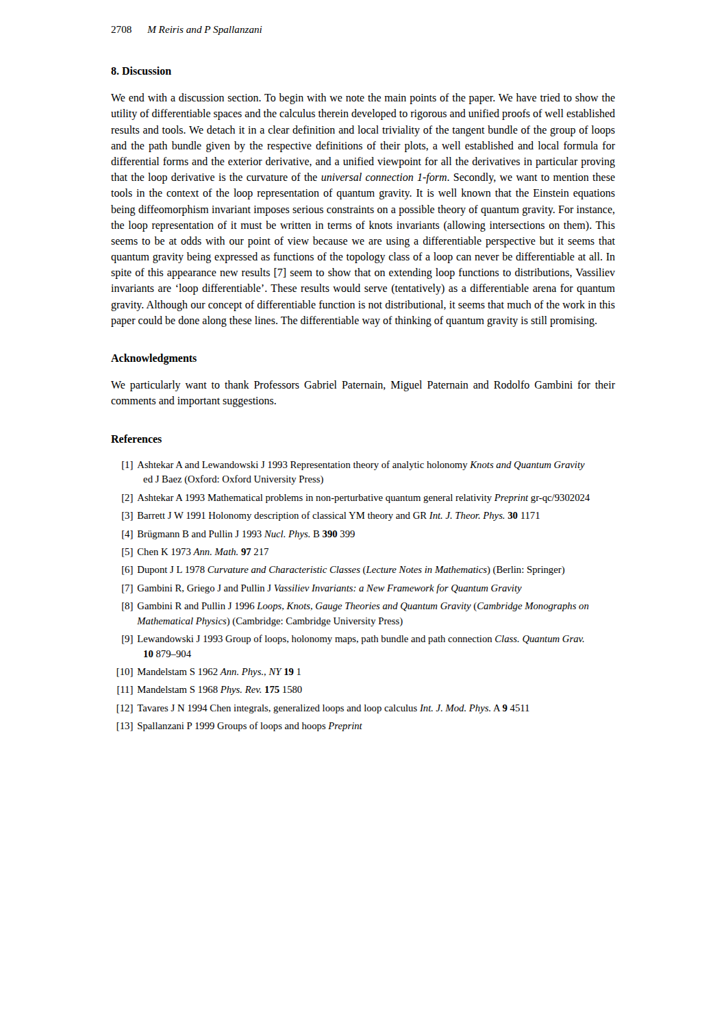2708 M Reiris and P Spallanzani
8. Discussion
We end with a discussion section. To begin with we note the main points of the paper. We have tried to show the utility of differentiable spaces and the calculus therein developed to rigorous and unified proofs of well established results and tools. We detach it in a clear definition and local triviality of the tangent bundle of the group of loops and the path bundle given by the respective definitions of their plots, a well established and local formula for differential forms and the exterior derivative, and a unified viewpoint for all the derivatives in particular proving that the loop derivative is the curvature of the universal connection 1-form. Secondly, we want to mention these tools in the context of the loop representation of quantum gravity. It is well known that the Einstein equations being diffeomorphism invariant imposes serious constraints on a possible theory of quantum gravity. For instance, the loop representation of it must be written in terms of knots invariants (allowing intersections on them). This seems to be at odds with our point of view because we are using a differentiable perspective but it seems that quantum gravity being expressed as functions of the topology class of a loop can never be differentiable at all. In spite of this appearance new results [7] seem to show that on extending loop functions to distributions, Vassiliev invariants are ‘loop differentiable’. These results would serve (tentatively) as a differentiable arena for quantum gravity. Although our concept of differentiable function is not distributional, it seems that much of the work in this paper could be done along these lines. The differentiable way of thinking of quantum gravity is still promising.
Acknowledgments
We particularly want to thank Professors Gabriel Paternain, Miguel Paternain and Rodolfo Gambini for their comments and important suggestions.
References
[1] Ashtekar A and Lewandowski J 1993 Representation theory of analytic holonomy Knots and Quantum Gravityed J Baez (Oxford: Oxford University Press)
[2] Ashtekar A 1993 Mathematical problems in non-perturbative quantum general relativity Preprint gr-qc/9302024
[3] Barrett J W 1991 Holonomy description of classical YM theory and GR Int. J. Theor. Phys. 30 1171
[4] Brügmann B and Pullin J 1993 Nucl. Phys. B 390 399
[5] Chen K 1973 Ann. Math. 97 217
[6] Dupont J L 1978 Curvature and Characteristic Classes (Lecture Notes in Mathematics) (Berlin: Springer)
[7] Gambini R, Griego J and Pullin J Vassiliev Invariants: a New Framework for Quantum Gravity
[8] Gambini R and Pullin J 1996 Loops, Knots, Gauge Theories and Quantum Gravity (Cambridge Monographs on Mathematical Physics) (Cambridge: Cambridge University Press)
[9] Lewandowski J 1993 Group of loops, holonomy maps, path bundle and path connection Class. Quantum Grav.10 879–904
[10] Mandelstam S 1962 Ann. Phys., NY 19 1
[11] Mandelstam S 1968 Phys. Rev. 175 1580
[12] Tavares J N 1994 Chen integrals, generalized loops and loop calculus Int. J. Mod. Phys. A 9 4511
[13] Spallanzani P 1999 Groups of loops and hoops Preprint